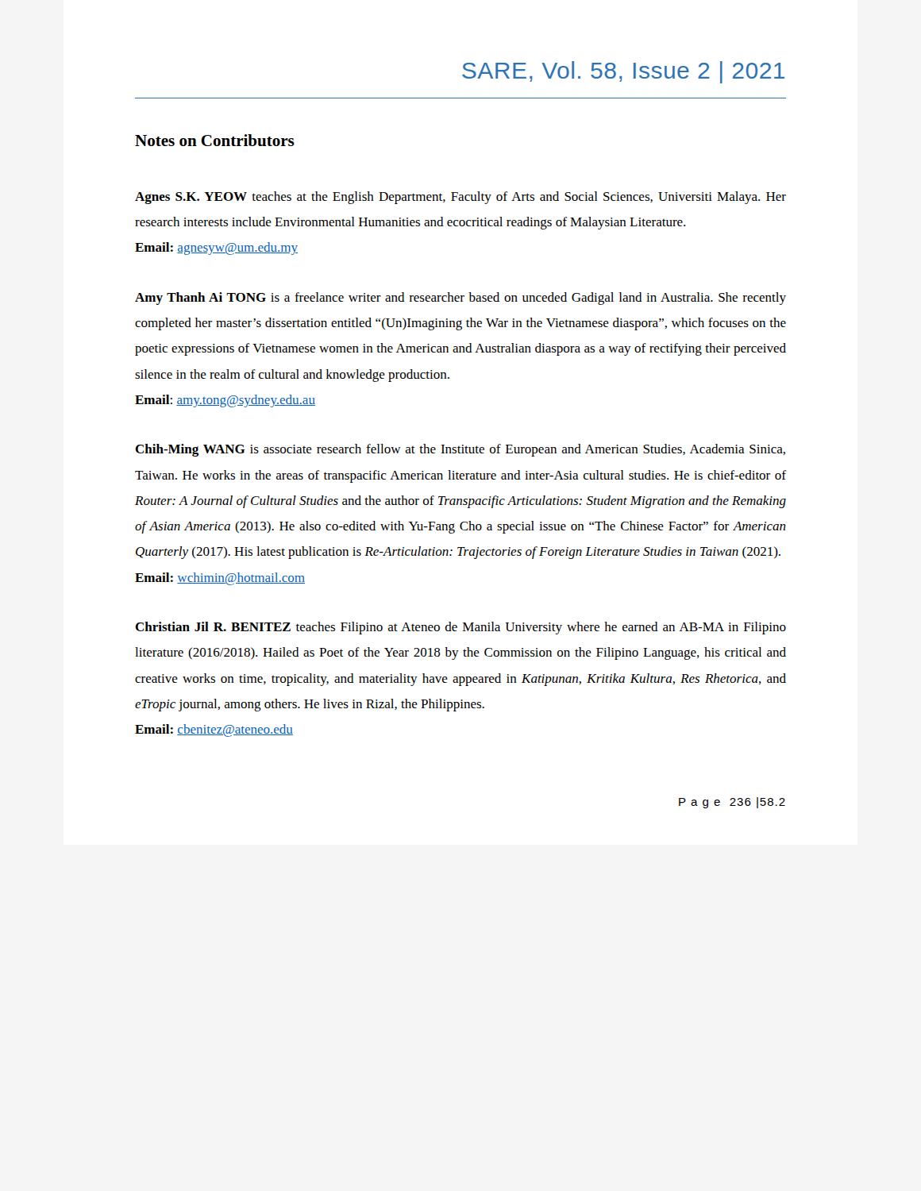SARE, Vol. 58, Issue 2 | 2021
Notes on Contributors
Agnes S.K. YEOW teaches at the English Department, Faculty of Arts and Social Sciences, Universiti Malaya. Her research interests include Environmental Humanities and ecocritical readings of Malaysian Literature.
Email: agnesyw@um.edu.my
Amy Thanh Ai TONG is a freelance writer and researcher based on unceded Gadigal land in Australia. She recently completed her master’s dissertation entitled “(Un)Imagining the War in the Vietnamese diaspora”, which focuses on the poetic expressions of Vietnamese women in the American and Australian diaspora as a way of rectifying their perceived silence in the realm of cultural and knowledge production.
Email: amy.tong@sydney.edu.au
Chih-Ming WANG is associate research fellow at the Institute of European and American Studies, Academia Sinica, Taiwan. He works in the areas of transpacific American literature and inter-Asia cultural studies. He is chief-editor of Router: A Journal of Cultural Studies and the author of Transpacific Articulations: Student Migration and the Remaking of Asian America (2013). He also co-edited with Yu-Fang Cho a special issue on “The Chinese Factor” for American Quarterly (2017). His latest publication is Re-Articulation: Trajectories of Foreign Literature Studies in Taiwan (2021).
Email: wchimin@hotmail.com
Christian Jil R. BENITEZ teaches Filipino at Ateneo de Manila University where he earned an AB-MA in Filipino literature (2016/2018). Hailed as Poet of the Year 2018 by the Commission on the Filipino Language, his critical and creative works on time, tropicality, and materiality have appeared in Katipunan, Kritika Kultura, Res Rhetorica, and eTropic journal, among others. He lives in Rizal, the Philippines.
Email: cbenitez@ateneo.edu
P a g e 236 |58.2